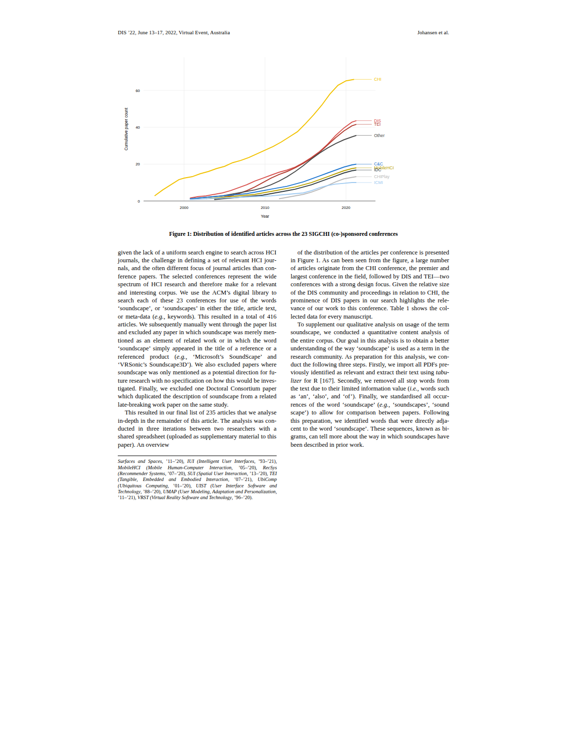DIS ’22, June 13–17, 2022, Virtual Event, Australia
Johansen et al.
0 20 40 60 2000 2010 2020 Year Cumulative paper count CHI DIS TEI Other C&C MobileHCI IDC CHIPlay ICMI
Figure 1: Distribution of identified articles across the 23 SIGCHI (co-)sponsored conferences
given the lack of a uniform search engine to search across HCI journals, the challenge in defining a set of relevant HCI journals, and the often different focus of journal articles than conference papers. The selected conferences represent the wide spectrum of HCI research and therefore make for a relevant and interesting corpus. We use the ACM’s digital library to search each of these 23 conferences for use of the words ‘soundscape’, or ‘soundscapes’ in either the title, article text, or meta-data (e.g., keywords). This resulted in a total of 416 articles. We subsequently manually went through the paper list and excluded any paper in which soundscape was merely mentioned as an element of related work or in which the word ‘soundscape’ simply appeared in the title of a reference or a referenced product (e.g., ‘Microsoft’s SoundScape’ and ‘VRSonic’s Soundscape3D’). We also excluded papers where soundscape was only mentioned as a potential direction for future research with no specification on how this would be investigated. Finally, we excluded one Doctoral Consortium paper which duplicated the description of soundscape from a related late-breaking work paper on the same study.
This resulted in our final list of 235 articles that we analyse in-depth in the remainder of this article. The analysis was conducted in three iterations between two researchers with a shared spreadsheet (uploaded as supplementary material to this paper). An overview
of the distribution of the articles per conference is presented in Figure 1. As can been seen from the figure, a large number of articles originate from the CHI conference, the premier and largest conference in the field, followed by DIS and TEI—two conferences with a strong design focus. Given the relative size of the DIS community and proceedings in relation to CHI, the prominence of DIS papers in our search highlights the relevance of our work to this conference. Table 1 shows the collected data for every manuscript.
To supplement our qualitative analysis on usage of the term soundscape, we conducted a quantitative content analysis of the entire corpus. Our goal in this analysis is to obtain a better understanding of the way ‘soundscape’ is used as a term in the research community. As preparation for this analysis, we conduct the following three steps. Firstly, we import all PDFs previously identified as relevant and extract their text using tabulizer for R [167]. Secondly, we removed all stop words from the text due to their limited information value (i.e., words such as ‘an’, ‘also’, and ‘of’). Finally, we standardised all occurrences of the word ‘soundscape’ (e.g., ‘soundscapes’, ‘sound scape’) to allow for comparison between papers. Following this preparation, we identified words that were directly adjacent to the word ‘soundscape’. These sequences, known as bi-grams, can tell more about the way in which soundscapes have been described in prior work.
Surfaces and Spaces, ’11–’20), IUI (Intelligent User Interfaces, ’93–’21), MobileHCI (Mobile Human-Computer Interaction, ’05–’20), RecSys (Recommender Systems, ’07–’20), SUI (Spatial User Interaction, ’13–’20), TEI (Tangible, Embedded and Embodied Interaction, ’07–’21), UbiComp (Ubiquitous Computing, ’01–’20), UIST (User Interface Software and Technology, ’88–’20), UMAP (User Modeling, Adaptation and Personalization, ’11–’21), VRST (Virtual Reality Software and Technology, ’96–’20).